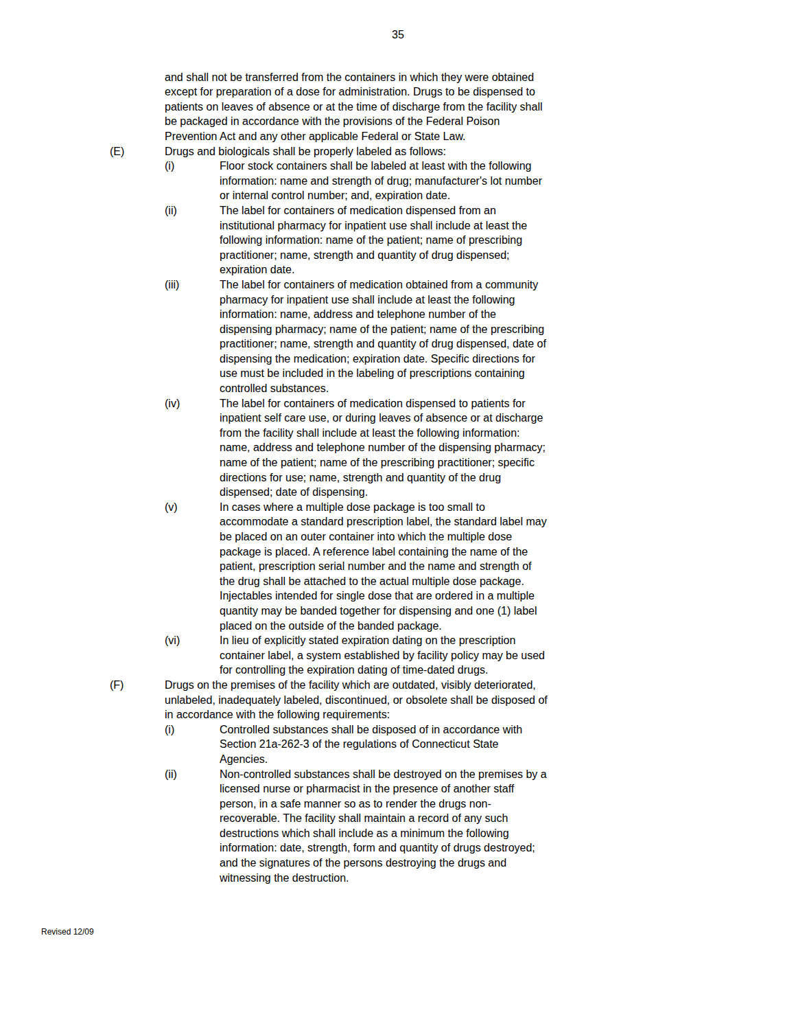35
and shall not be transferred from the containers in which they were obtained except for preparation of a dose for administration. Drugs to be dispensed to patients on leaves of absence or at the time of discharge from the facility shall be packaged in accordance with the provisions of the Federal Poison Prevention Act and any other applicable Federal or State Law.
(E) Drugs and biologicals shall be properly labeled as follows:
(i) Floor stock containers shall be labeled at least with the following information: name and strength of drug; manufacturer's lot number or internal control number; and, expiration date.
(ii) The label for containers of medication dispensed from an institutional pharmacy for inpatient use shall include at least the following information: name of the patient; name of prescribing practitioner; name, strength and quantity of drug dispensed; expiration date.
(iii) The label for containers of medication obtained from a community pharmacy for inpatient use shall include at least the following information: name, address and telephone number of the dispensing pharmacy; name of the patient; name of the prescribing practitioner; name, strength and quantity of drug dispensed, date of dispensing the medication; expiration date. Specific directions for use must be included in the labeling of prescriptions containing controlled substances.
(iv) The label for containers of medication dispensed to patients for inpatient self care use, or during leaves of absence or at discharge from the facility shall include at least the following information: name, address and telephone number of the dispensing pharmacy; name of the patient; name of the prescribing practitioner; specific directions for use; name, strength and quantity of the drug dispensed; date of dispensing.
(v) In cases where a multiple dose package is too small to accommodate a standard prescription label, the standard label may be placed on an outer container into which the multiple dose package is placed. A reference label containing the name of the patient, prescription serial number and the name and strength of the drug shall be attached to the actual multiple dose package. Injectables intended for single dose that are ordered in a multiple quantity may be banded together for dispensing and one (1) label placed on the outside of the banded package.
(vi) In lieu of explicitly stated expiration dating on the prescription container label, a system established by facility policy may be used for controlling the expiration dating of time-dated drugs.
(F) Drugs on the premises of the facility which are outdated, visibly deteriorated, unlabeled, inadequately labeled, discontinued, or obsolete shall be disposed of in accordance with the following requirements:
(i) Controlled substances shall be disposed of in accordance with Section 21a-262-3 of the regulations of Connecticut State Agencies.
(ii) Non-controlled substances shall be destroyed on the premises by a licensed nurse or pharmacist in the presence of another staff person, in a safe manner so as to render the drugs non-recoverable. The facility shall maintain a record of any such destructions which shall include as a minimum the following information: date, strength, form and quantity of drugs destroyed; and the signatures of the persons destroying the drugs and witnessing the destruction.
Revised 12/09